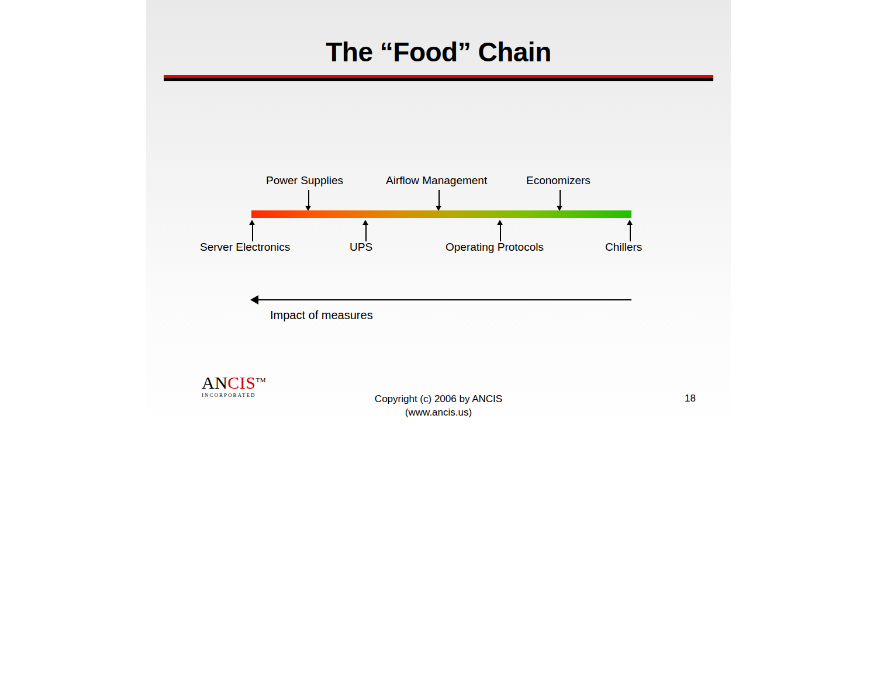The “Food” Chain
Power Supplies
Airflow Management
Economizers
Server Electronics
UPS
Operating Protocols
Chillers
Impact of measures
AN CIS TM
INCORPORATED
Copyright (c) 2006 by ANCIS
(www.ancis.us)
18